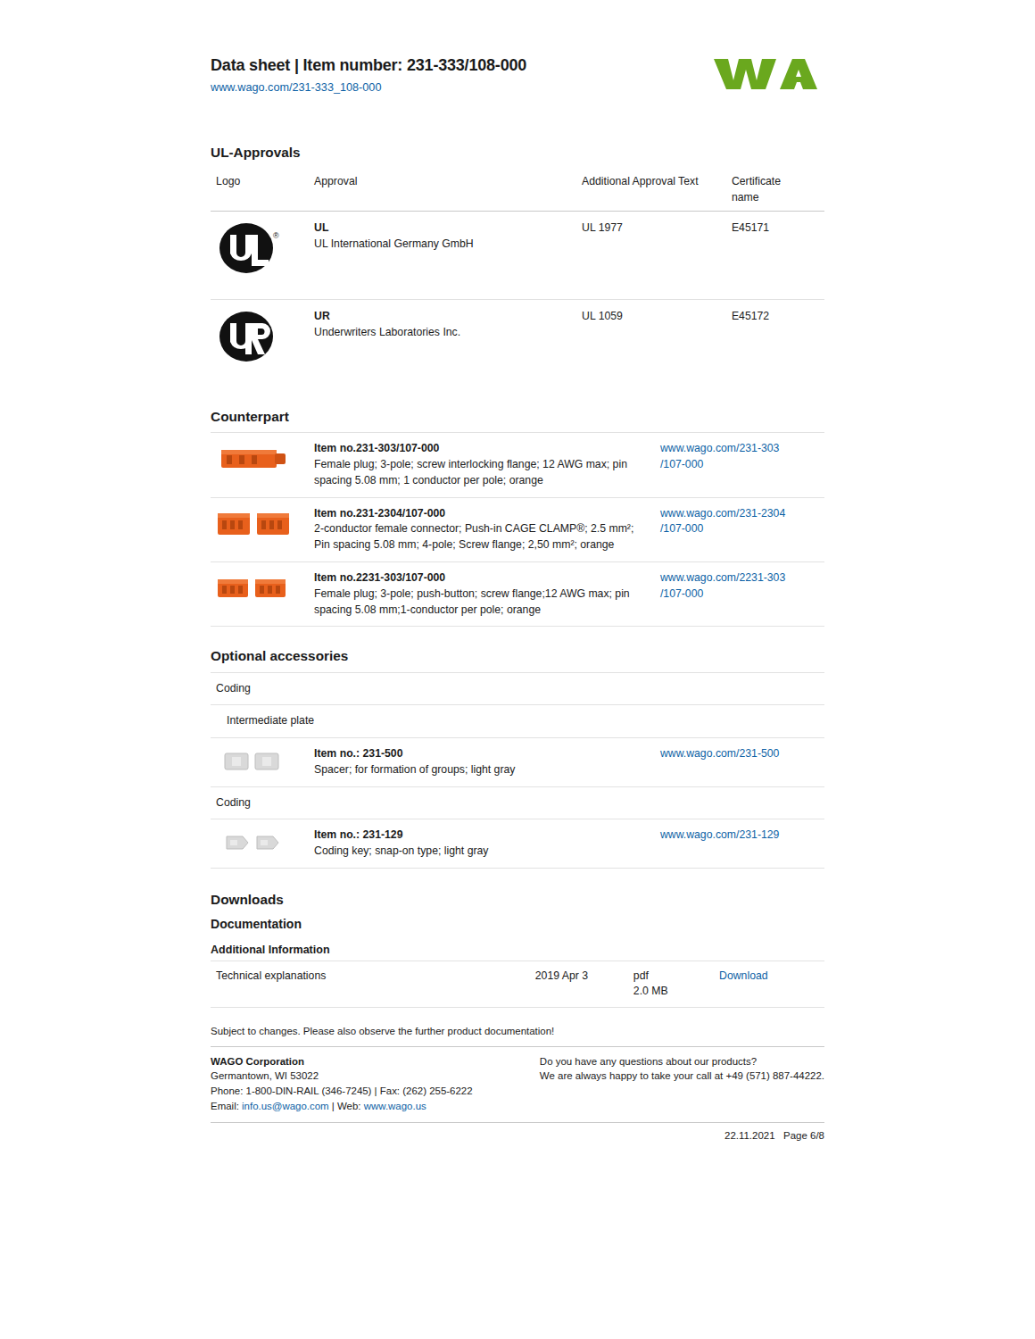Data sheet | Item number: 231-333/108-000
www.wago.com/231-333_108-000
UL-Approvals
| Logo | Approval | Additional Approval Text | Certificate name |
| --- | --- | --- | --- |
| ® | UL UL International Germany GmbH | UL 1977 | E45171 |
| | UR Underwriters Laboratories Inc. | UL 1059 | E45172 |
Counterpart
| | Item no.231-303/107-000 Female plug; 3-pole; screw interlocking flange; 12 AWG max; pin spacing 5.08 mm; 1 conductor per pole; orange | www.wago.com/231-303 /107-000 |
| | Item no.231-2304/107-000 2-conductor female connector; Push-in CAGE CLAMP®; 2.5 mm²; Pin spacing 5.08 mm; 4-pole; Screw flange; 2,50 mm²; orange | www.wago.com/231-2304 /107-000 |
| | Item no.2231-303/107-000 Female plug; 3-pole; push-button; screw flange;12 AWG max; pin spacing 5.08 mm;1-conductor per pole; orange | www.wago.com/2231-303 /107-000 |
Optional accessories
| Coding |
| Intermediate plate |
| | Item no.: 231-500 Spacer; for formation of groups; light gray | www.wago.com/231-500 |
| Coding |
| | Item no.: 231-129 Coding key; snap-on type; light gray | www.wago.com/231-129 |
Downloads
Documentation
Additional Information
| Technical explanations | 2019 Apr 3 | pdf 2.0 MB | Download |
Subject to changes. Please also observe the further product documentation!
WAGO Corporation
Germantown, WI 53022
Phone: 1-800-DIN-RAIL (346-7245) | Fax: (262) 255-6222
Email: info.us@wago.com | Web: www.wago.us
Do you have any questions about our products?
We are always happy to take your call at +49 (571) 887-44222.
22.11.2021 Page 6/8